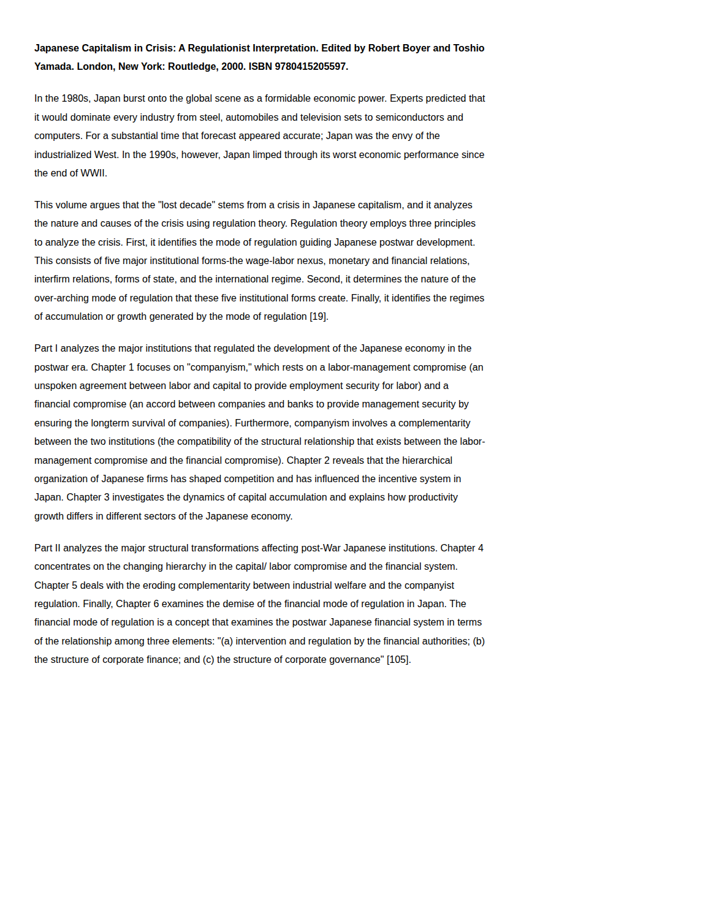Japanese Capitalism in Crisis: A Regulationist Interpretation. Edited by Robert Boyer and Toshio Yamada. London, New York: Routledge, 2000. ISBN 9780415205597.
In the 1980s, Japan burst onto the global scene as a formidable economic power. Experts predicted that it would dominate every industry from steel, automobiles and television sets to semiconductors and computers. For a substantial time that forecast appeared accurate; Japan was the envy of the industrialized West. In the 1990s, however, Japan limped through its worst economic performance since the end of WWII.
This volume argues that the "lost decade" stems from a crisis in Japanese capitalism, and it analyzes the nature and causes of the crisis using regulation theory. Regulation theory employs three principles to analyze the crisis. First, it identifies the mode of regulation guiding Japanese postwar development. This consists of five major institutional forms-the wage-labor nexus, monetary and financial relations, interfirm relations, forms of state, and the international regime. Second, it determines the nature of the over-arching mode of regulation that these five institutional forms create. Finally, it identifies the regimes of accumulation or growth generated by the mode of regulation [19].
Part I analyzes the major institutions that regulated the development of the Japanese economy in the postwar era. Chapter 1 focuses on "companyism," which rests on a labor-management compromise (an unspoken agreement between labor and capital to provide employment security for labor) and a financial compromise (an accord between companies and banks to provide management security by ensuring the longterm survival of companies). Furthermore, companyism involves a complementarity between the two institutions (the compatibility of the structural relationship that exists between the labor-management compromise and the financial compromise). Chapter 2 reveals that the hierarchical organization of Japanese firms has shaped competition and has influenced the incentive system in Japan. Chapter 3 investigates the dynamics of capital accumulation and explains how productivity growth differs in different sectors of the Japanese economy.
Part II analyzes the major structural transformations affecting post-War Japanese institutions. Chapter 4 concentrates on the changing hierarchy in the capital/ labor compromise and the financial system. Chapter 5 deals with the eroding complementarity between industrial welfare and the companyist regulation. Finally, Chapter 6 examines the demise of the financial mode of regulation in Japan. The financial mode of regulation is a concept that examines the postwar Japanese financial system in terms of the relationship among three elements: "(a) intervention and regulation by the financial authorities; (b) the structure of corporate finance; and (c) the structure of corporate governance" [105].